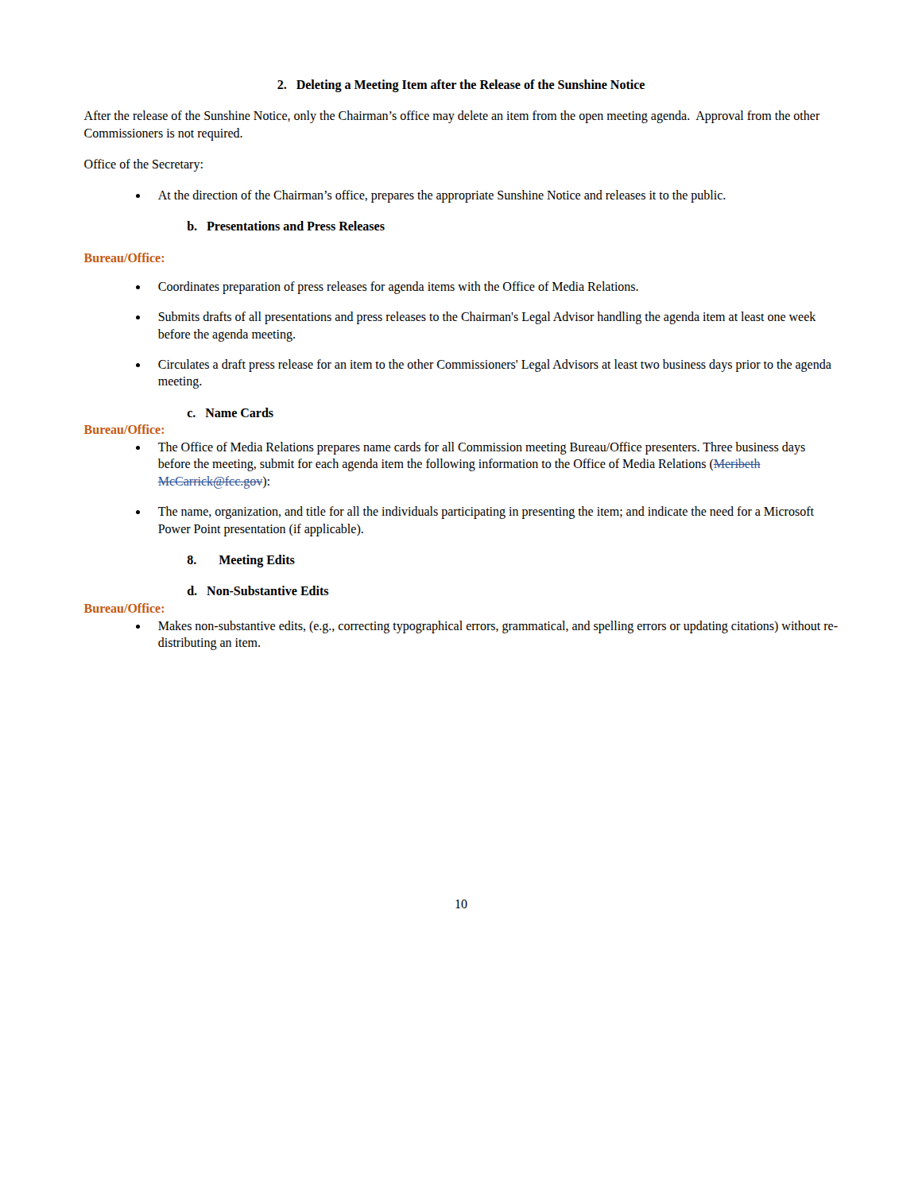2. Deleting a Meeting Item after the Release of the Sunshine Notice
After the release of the Sunshine Notice, only the Chairman’s office may delete an item from the open meeting agenda. Approval from the other Commissioners is not required.
Office of the Secretary:
At the direction of the Chairman’s office, prepares the appropriate Sunshine Notice and releases it to the public.
b. Presentations and Press Releases
Bureau/Office:
Coordinates preparation of press releases for agenda items with the Office of Media Relations.
Submits drafts of all presentations and press releases to the Chairman's Legal Advisor handling the agenda item at least one week before the agenda meeting.
Circulates a draft press release for an item to the other Commissioners' Legal Advisors at least two business days prior to the agenda meeting.
c. Name Cards
Bureau/Office:
The Office of Media Relations prepares name cards for all Commission meeting Bureau/Office presenters. Three business days before the meeting, submit for each agenda item the following information to the Office of Media Relations (Meribeth McCarrick@fcc.gov):
The name, organization, and title for all the individuals participating in presenting the item; and indicate the need for a Microsoft Power Point presentation (if applicable).
8. Meeting Edits
d. Non-Substantive Edits
Bureau/Office:
Makes non-substantive edits, (e.g., correcting typographical errors, grammatical, and spelling errors or updating citations) without re-distributing an item.
10